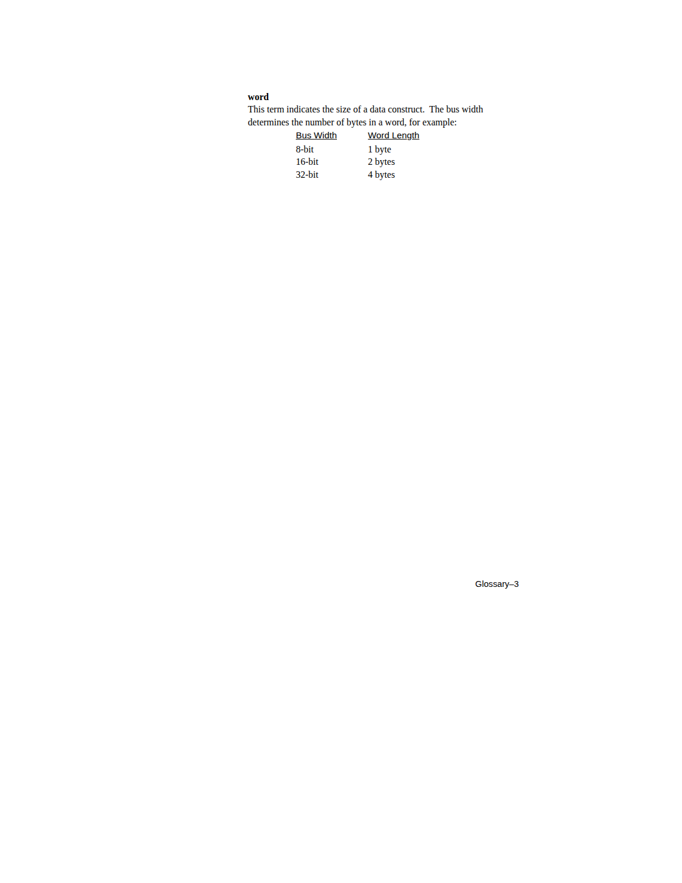word
This term indicates the size of a data construct. The bus width determines the number of bytes in a word, for example:
| Bus Width | Word Length |
| --- | --- |
| 8-bit | 1 byte |
| 16-bit | 2 bytes |
| 32-bit | 4 bytes |
Glossary–3